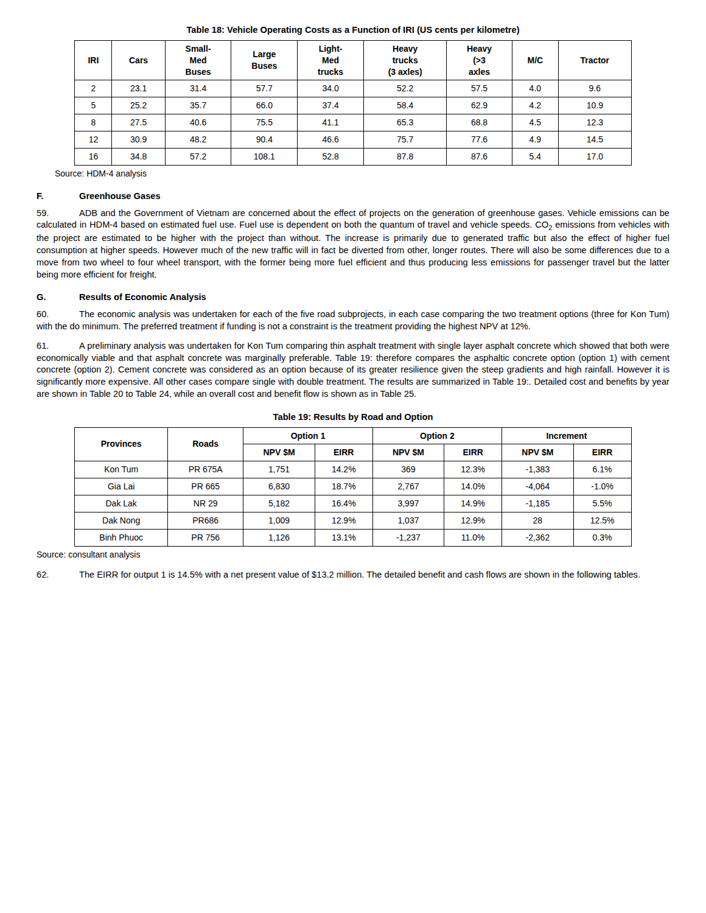Table 18: Vehicle Operating Costs as a Function of IRI (US cents per kilometre)
| IRI | Cars | Small- Med Buses | Large Buses | Light- Med trucks | Heavy trucks (3 axles) | Heavy (>3 axles | M/C | Tractor |
| --- | --- | --- | --- | --- | --- | --- | --- | --- |
| 2 | 23.1 | 31.4 | 57.7 | 34.0 | 52.2 | 57.5 | 4.0 | 9.6 |
| 5 | 25.2 | 35.7 | 66.0 | 37.4 | 58.4 | 62.9 | 4.2 | 10.9 |
| 8 | 27.5 | 40.6 | 75.5 | 41.1 | 65.3 | 68.8 | 4.5 | 12.3 |
| 12 | 30.9 | 48.2 | 90.4 | 46.6 | 75.7 | 77.6 | 4.9 | 14.5 |
| 16 | 34.8 | 57.2 | 108.1 | 52.8 | 87.8 | 87.6 | 5.4 | 17.0 |
Source: HDM-4 analysis
F. Greenhouse Gases
59. ADB and the Government of Vietnam are concerned about the effect of projects on the generation of greenhouse gases. Vehicle emissions can be calculated in HDM-4 based on estimated fuel use. Fuel use is dependent on both the quantum of travel and vehicle speeds. CO2 emissions from vehicles with the project are estimated to be higher with the project than without. The increase is primarily due to generated traffic but also the effect of higher fuel consumption at higher speeds. However much of the new traffic will in fact be diverted from other, longer routes. There will also be some differences due to a move from two wheel to four wheel transport, with the former being more fuel efficient and thus producing less emissions for passenger travel but the latter being more efficient for freight.
G. Results of Economic Analysis
60. The economic analysis was undertaken for each of the five road subprojects, in each case comparing the two treatment options (three for Kon Tum) with the do minimum. The preferred treatment if funding is not a constraint is the treatment providing the highest NPV at 12%.
61. A preliminary analysis was undertaken for Kon Tum comparing thin asphalt treatment with single layer asphalt concrete which showed that both were economically viable and that asphalt concrete was marginally preferable. Table 19: therefore compares the asphaltic concrete option (option 1) with cement concrete (option 2). Cement concrete was considered as an option because of its greater resilience given the steep gradients and high rainfall. However it is significantly more expensive. All other cases compare single with double treatment. The results are summarized in Table 19:. Detailed cost and benefits by year are shown in Table 20 to Table 24, while an overall cost and benefit flow is shown as in Table 25.
Table 19: Results by Road and Option
| Provinces | Roads | Option 1 | Option 2 | Increment |
| --- | --- | --- | --- | --- |
| NPV $M | EIRR | NPV $M | EIRR | NPV $M | EIRR |
| Kon Tum | PR 675A | 1,751 | 14.2% | 369 | 12.3% | -1,383 | 6.1% |
| Gia Lai | PR 665 | 6,830 | 18.7% | 2,767 | 14.0% | -4,064 | -1.0% |
| Dak Lak | NR 29 | 5,182 | 16.4% | 3,997 | 14.9% | -1,185 | 5.5% |
| Dak Nong | PR686 | 1,009 | 12.9% | 1,037 | 12.9% | 28 | 12.5% |
| Binh Phuoc | PR 756 | 1,126 | 13.1% | -1,237 | 11.0% | -2,362 | 0.3% |
Source: consultant analysis
62. The EIRR for output 1 is 14.5% with a net present value of $13.2 million. The detailed benefit and cash flows are shown in the following tables.